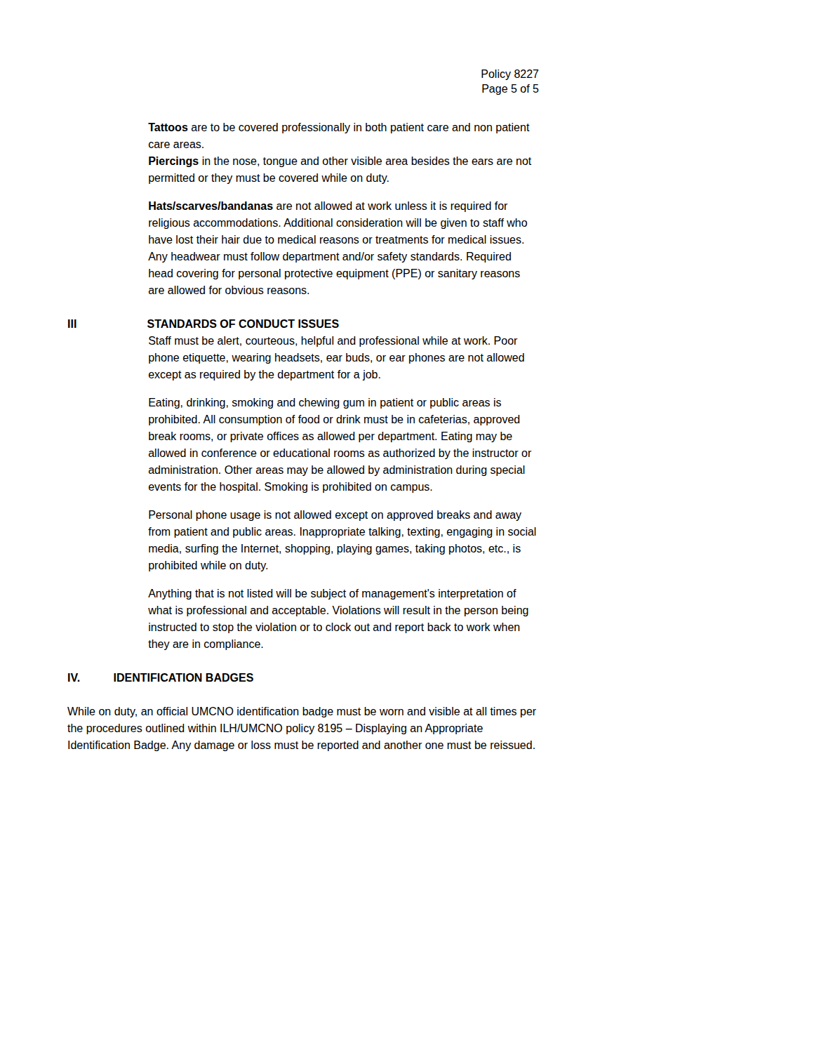Policy 8227
Page 5 of 5
Tattoos are to be covered professionally in both patient care and non patient care areas.
Piercings in the nose, tongue and other visible area besides the ears are not permitted or they must be covered while on duty.
Hats/scarves/bandanas are not allowed at work unless it is required for religious accommodations. Additional consideration will be given to staff who have lost their hair due to medical reasons or treatments for medical issues. Any headwear must follow department and/or safety standards. Required head covering for personal protective equipment (PPE) or sanitary reasons are allowed for obvious reasons.
III STANDARDS OF CONDUCT ISSUES
Staff must be alert, courteous, helpful and professional while at work. Poor phone etiquette, wearing headsets, ear buds, or ear phones are not allowed except as required by the department for a job.
Eating, drinking, smoking and chewing gum in patient or public areas is prohibited. All consumption of food or drink must be in cafeterias, approved break rooms, or private offices as allowed per department. Eating may be allowed in conference or educational rooms as authorized by the instructor or administration. Other areas may be allowed by administration during special events for the hospital. Smoking is prohibited on campus.
Personal phone usage is not allowed except on approved breaks and away from patient and public areas. Inappropriate talking, texting, engaging in social media, surfing the Internet, shopping, playing games, taking photos, etc., is prohibited while on duty.
Anything that is not listed will be subject of management's interpretation of what is professional and acceptable. Violations will result in the person being instructed to stop the violation or to clock out and report back to work when they are in compliance.
IV. IDENTIFICATION BADGES
While on duty, an official UMCNO identification badge must be worn and visible at all times per the procedures outlined within ILH/UMCNO policy 8195 – Displaying an Appropriate Identification Badge. Any damage or loss must be reported and another one must be reissued.